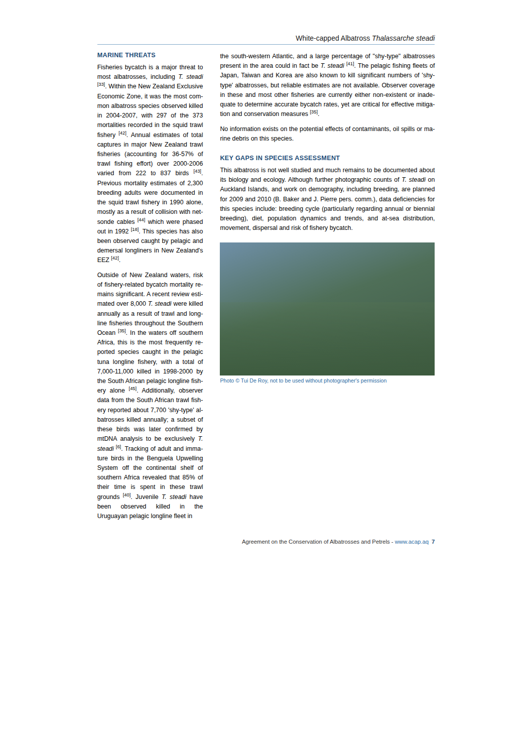White-capped Albatross Thalassarche steadi
Marine Threats
Fisheries bycatch is a major threat to most albatrosses, including T. steadi [33]. Within the New Zealand Exclusive Economic Zone, it was the most common albatross species observed killed in 2004-2007, with 297 of the 373 mortalities recorded in the squid trawl fishery [42]. Annual estimates of total captures in major New Zealand trawl fisheries (accounting for 36-57% of trawl fishing effort) over 2000-2006 varied from 222 to 837 birds [43]. Previous mortality estimates of 2,300 breeding adults were documented in the squid trawl fishery in 1990 alone, mostly as a result of collision with netsonde cables [44] which were phased out in 1992 [18]. This species has also been observed caught by pelagic and demersal longliners in New Zealand's EEZ [42].
Outside of New Zealand waters, risk of fishery-related bycatch mortality remains significant. A recent review estimated over 8,000 T. steadi were killed annually as a result of trawl and longline fisheries throughout the Southern Ocean [35]. In the waters off southern Africa, this is the most frequently reported species caught in the pelagic tuna longline fishery, with a total of 7,000-11,000 killed in 1998-2000 by the South African pelagic longline fishery alone [45]. Additionally, observer data from the South African trawl fishery reported about 7,700 'shy-type' albatrosses killed annually; a subset of these birds was later confirmed by mtDNA analysis to be exclusively T. steadi [6]. Tracking of adult and immature birds in the Benguela Upwelling System off the continental shelf of southern Africa revealed that 85% of their time is spent in these trawl grounds [40]. Juvenile T. steadi have been observed killed in the Uruguayan pelagic longline fleet in
the south-western Atlantic, and a large percentage of "shy-type" albatrosses present in the area could in fact be T. steadi [41]. The pelagic fishing fleets of Japan, Taiwan and Korea are also known to kill significant numbers of 'shy-type' albatrosses, but reliable estimates are not available. Observer coverage in these and most other fisheries are currently either non-existent or inadequate to determine accurate bycatch rates, yet are critical for effective mitigation and conservation measures [35].
No information exists on the potential effects of contaminants, oil spills or marine debris on this species.
Key Gaps in Species Assessment
This albatross is not well studied and much remains to be documented about its biology and ecology. Although further photographic counts of T. steadi on Auckland Islands, and work on demography, including breeding, are planned for 2009 and 2010 (B. Baker and J. Pierre pers. comm.), data deficiencies for this species include: breeding cycle (particularly regarding annual or biennial breeding), diet, population dynamics and trends, and at-sea distribution, movement, dispersal and risk of fishery bycatch.
Photo © Tui De Roy, not to be used without photographer's permission
Agreement on the Conservation of Albatrosses and Petrels - www.acap.aq 7